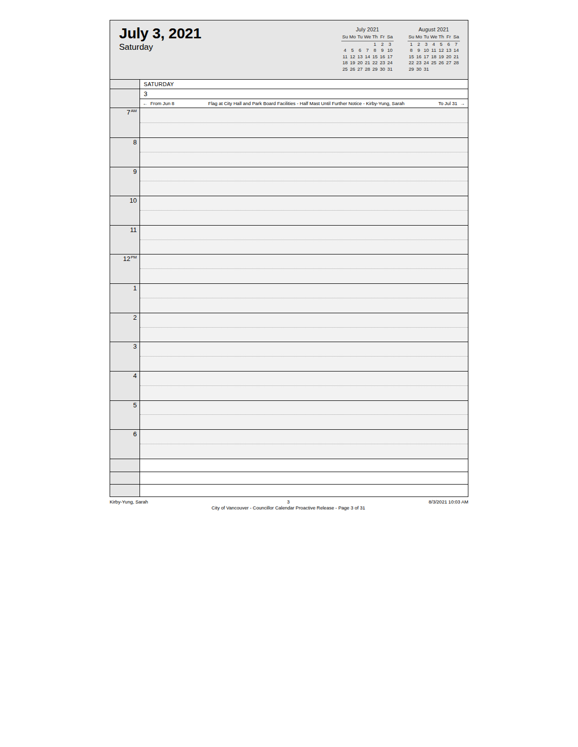July 3, 2021
Saturday
July 2021
| Su | Mo | Tu | We | Th | Fr | Sa |
| --- | --- | --- | --- | --- | --- | --- |
| | | | | 1 | 2 | 3 |
| 4 | 5 | 6 | 7 | 8 | 9 | 10 |
| 11 | 12 | 13 | 14 | 15 | 16 | 17 |
| 18 | 19 | 20 | 21 | 22 | 23 | 24 |
| 25 | 26 | 27 | 28 | 29 | 30 | 31 |
August 2021
| Su | Mo | Tu | We | Th | Fr | Sa |
| --- | --- | --- | --- | --- | --- | --- |
| 1 | 2 | 3 | 4 | 5 | 6 | 7 |
| 8 | 9 | 10 | 11 | 12 | 13 | 14 |
| 15 | 16 | 17 | 18 | 19 | 20 | 21 |
| 22 | 23 | 24 | 25 | 26 | 27 | 28 |
| 29 | 30 | 31 | | | | |
SATURDAY
3
← From Jun 8 Flag at City Hall and Park Board Facilities - Half Mast Until Further Notice - Kirby-Yung, Sarah To Jul 31 →
7AM
8
9
10
11
12PM
1
2
3
4
5
6
Kirby-Yung, Sarah
3
City of Vancouver - Councillor Calendar Proactive Release - Page 3 of 31
8/3/2021 10:03 AM